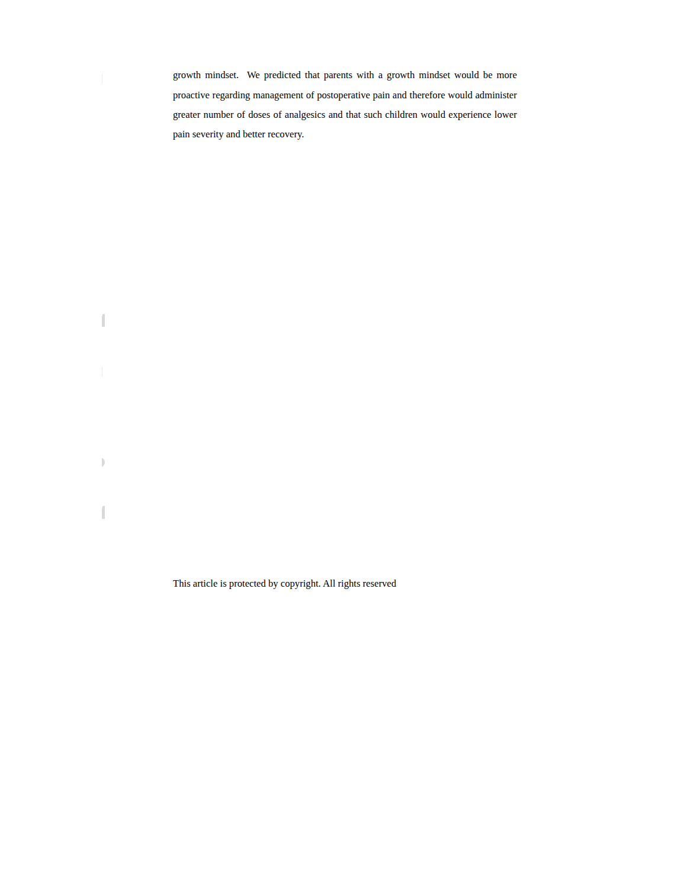Accepted Article
growth mindset. We predicted that parents with a growth mindset would be more proactive regarding management of postoperative pain and therefore would administer greater number of doses of analgesics and that such children would experience lower pain severity and better recovery.
This article is protected by copyright. All rights reserved